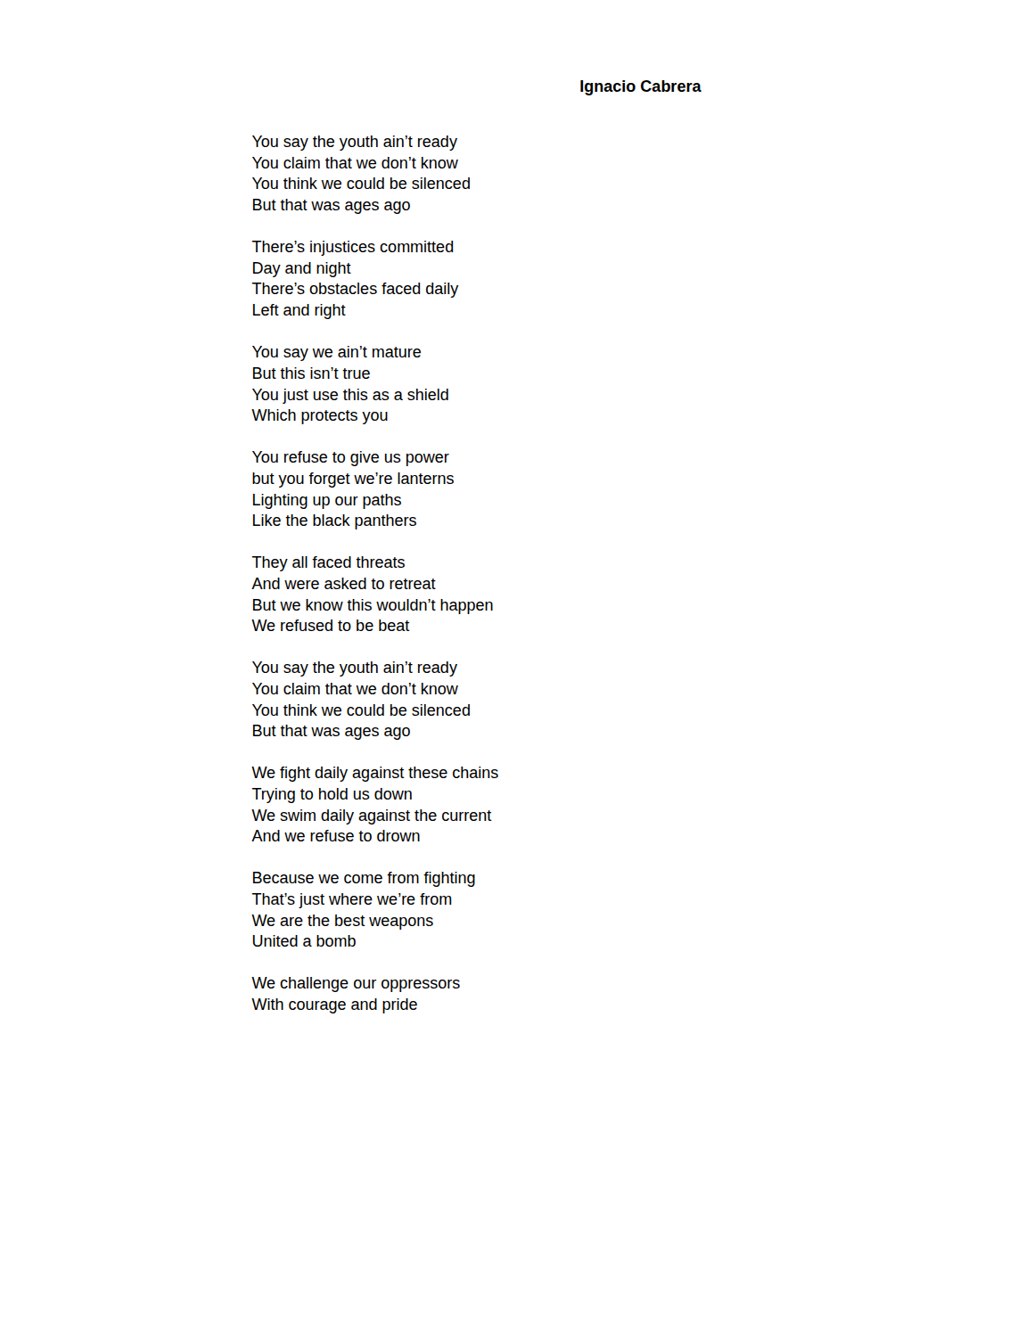Ignacio Cabrera
You say the youth ain’t ready
You claim that we don’t know
You think we could be silenced
But that was ages ago
There’s injustices committed
Day and night
There’s obstacles faced daily
Left and right
You say we ain’t mature
But this isn’t true
You just use this as a shield
Which protects you
You refuse to give us power
but you forget we’re lanterns
Lighting up our paths
Like the black panthers
They all faced threats
And were asked to retreat
But we know this wouldn’t happen
We refused to be beat
You say the youth ain’t ready
You claim that we don’t know
You think we could be silenced
But that was ages ago
We fight daily against these chains
Trying to hold us down
We swim daily against the current
And we refuse to drown
Because we come from fighting
That’s just where we’re from
We are the best weapons
United a bomb
We challenge our oppressors
With courage and pride